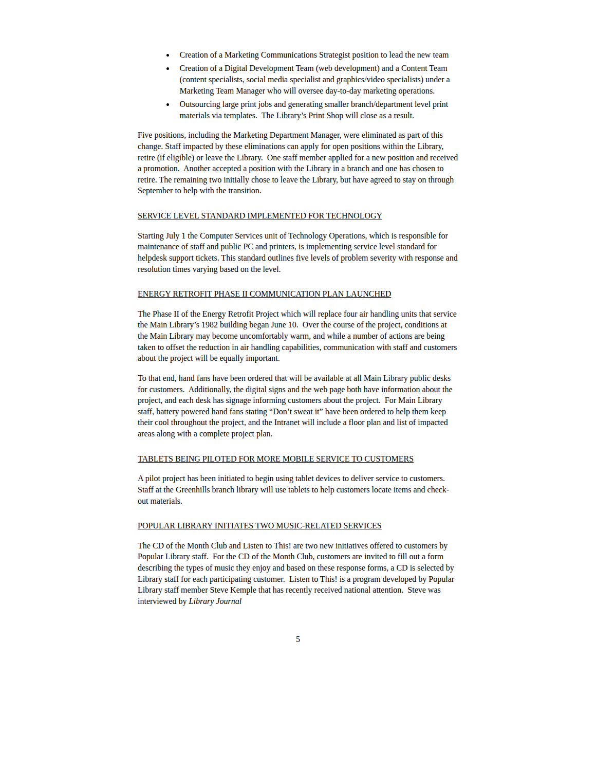Creation of a Marketing Communications Strategist position to lead the new team
Creation of a Digital Development Team (web development) and a Content Team (content specialists, social media specialist and graphics/video specialists) under a Marketing Team Manager who will oversee day-to-day marketing operations.
Outsourcing large print jobs and generating smaller branch/department level print materials via templates. The Library’s Print Shop will close as a result.
Five positions, including the Marketing Department Manager, were eliminated as part of this change. Staff impacted by these eliminations can apply for open positions within the Library, retire (if eligible) or leave the Library. One staff member applied for a new position and received a promotion. Another accepted a position with the Library in a branch and one has chosen to retire. The remaining two initially chose to leave the Library, but have agreed to stay on through September to help with the transition.
Service Level Standard Implemented for Technology
Starting July 1 the Computer Services unit of Technology Operations, which is responsible for maintenance of staff and public PC and printers, is implementing service level standard for helpdesk support tickets. This standard outlines five levels of problem severity with response and resolution times varying based on the level.
Energy Retrofit Phase II Communication Plan Launched
The Phase II of the Energy Retrofit Project which will replace four air handling units that service the Main Library’s 1982 building began June 10. Over the course of the project, conditions at the Main Library may become uncomfortably warm, and while a number of actions are being taken to offset the reduction in air handling capabilities, communication with staff and customers about the project will be equally important.
To that end, hand fans have been ordered that will be available at all Main Library public desks for customers. Additionally, the digital signs and the web page both have information about the project, and each desk has signage informing customers about the project. For Main Library staff, battery powered hand fans stating “Don’t sweat it” have been ordered to help them keep their cool throughout the project, and the Intranet will include a floor plan and list of impacted areas along with a complete project plan.
Tablets Being Piloted for More Mobile Service to Customers
A pilot project has been initiated to begin using tablet devices to deliver service to customers. Staff at the Greenhills branch library will use tablets to help customers locate items and check-out materials.
Popular Library Initiates Two Music-Related Services
The CD of the Month Club and Listen to This! are two new initiatives offered to customers by Popular Library staff. For the CD of the Month Club, customers are invited to fill out a form describing the types of music they enjoy and based on these response forms, a CD is selected by Library staff for each participating customer. Listen to This! is a program developed by Popular Library staff member Steve Kemple that has recently received national attention. Steve was interviewed by Library Journal
5